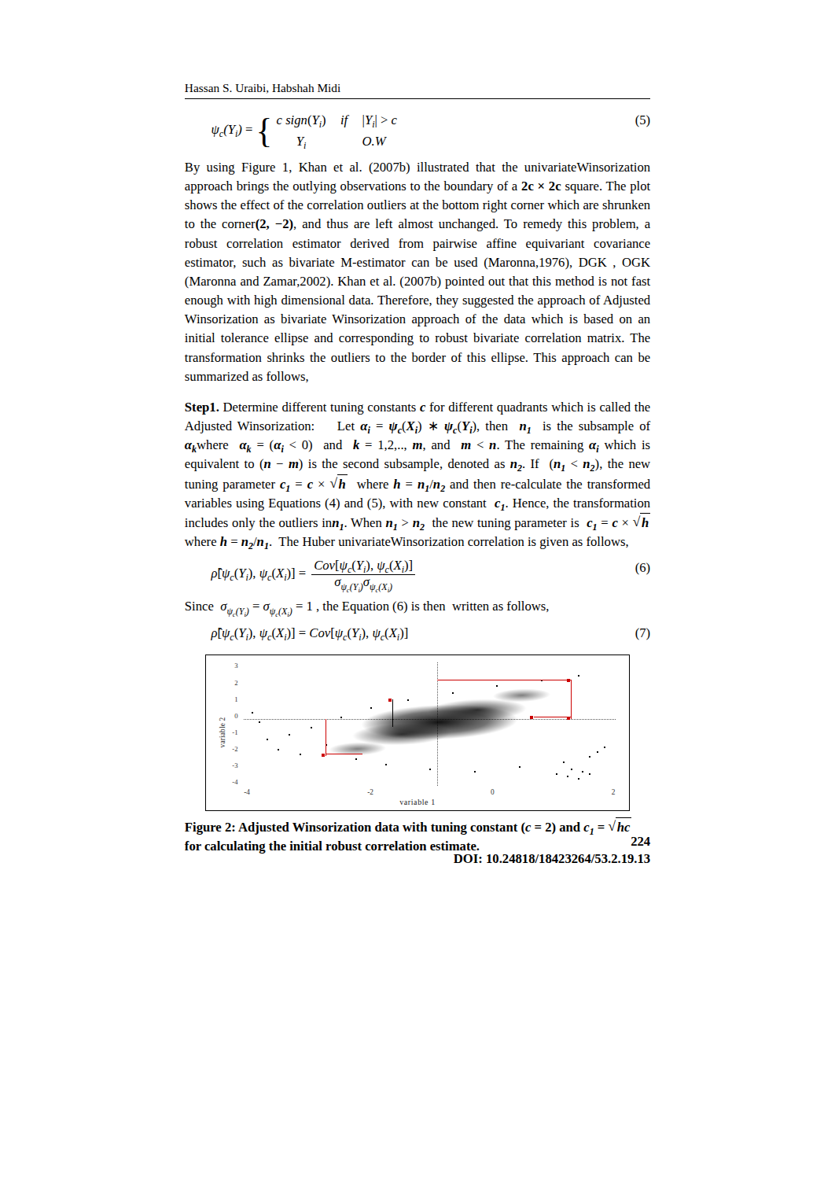Hassan S. Uraibi, Habshah Midi
ψc(Yi) = { c sign(Yi) if |Yi| > c Yi O.W
(5)
By using Figure 1, Khan et al. (2007b) illustrated that the univariateWinsorization approach brings the outlying observations to the boundary of a 2c × 2c square. The plot shows the effect of the correlation outliers at the bottom right corner which are shrunken to the corner(2, −2), and thus are left almost unchanged. To remedy this problem, a robust correlation estimator derived from pairwise affine equivariant covariance estimator, such as bivariate M-estimator can be used (Maronna,1976), DGK , OGK (Maronna and Zamar,2002). Khan et al. (2007b) pointed out that this method is not fast enough with high dimensional data. Therefore, they suggested the approach of Adjusted Winsorization as bivariate Winsorization approach of the data which is based on an initial tolerance ellipse and corresponding to robust bivariate correlation matrix. The transformation shrinks the outliers to the border of this ellipse. This approach can be summarized as follows,
Step1. Determine different tuning constants c for different quadrants which is called the Adjusted Winsorization: Let αi = ψc(Xi) ∗ ψc(Yi), then n1 is the subsample of αkwhere αk = (αi < 0) and k = 1,2,.., m, and m < n. The remaining αi which is equivalent to (n − m) is the second subsample, denoted as n2. If (n1 < n2), the new tuning parameter c1 = c × h where h = n1/n2 and then re-calculate the transformed variables using Equations (4) and (5), with new constant c1. Hence, the transformation includes only the outliers inn1. When n1 > n2 the new tuning parameter is c1 = c × h where h = n2/n1. The Huber univariateWinsorization correlation is given as follows,
ρ̂[ψc(Yi), ψc(Xi)] = Cov[ψc(Yi), ψc(Xi)] σψc(Yi) σψc(Xi)
(6)
Since σψc(Yi) = σψc(Xi) = 1 , the Equation (6) is then written as follows,
ρ̂[ψc(Yi), ψc(Xi)] = Cov[ψc(Yi), ψc(Xi)]
(7)
variable 2
3210-1-2-3-4
-4-202
variable 1
Figure 2: Adjusted Winsorization data with tuning constant (c = 2) and c1 = hc for calculating the initial robust correlation estimate.
224
DOI: 10.24818/18423264/53.2.19.13